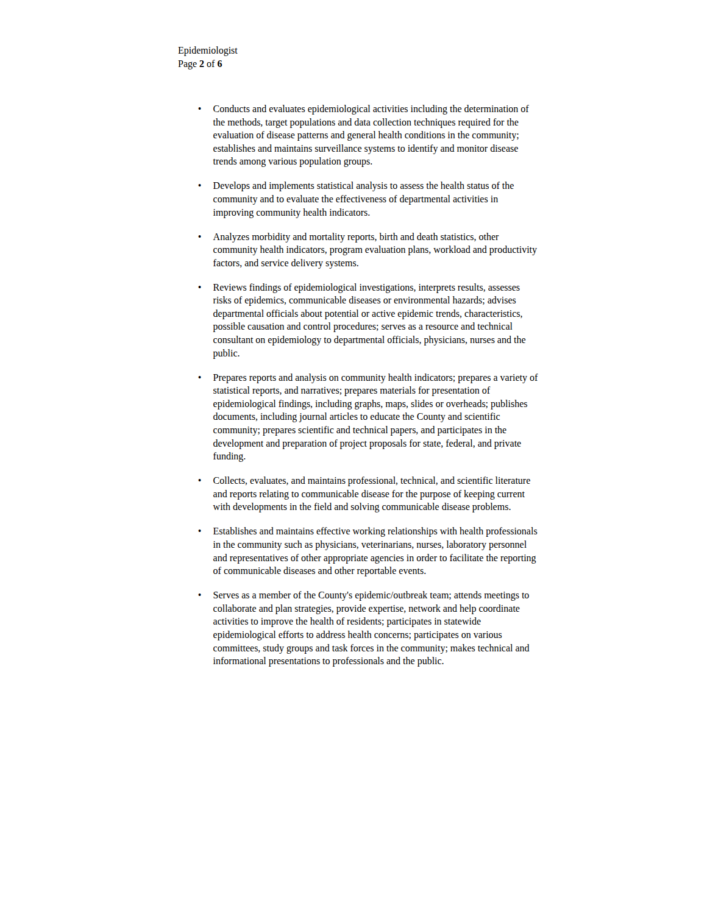Epidemiologist
Page 2 of 6
Conducts and evaluates epidemiological activities including the determination of the methods, target populations and data collection techniques required for the evaluation of disease patterns and general health conditions in the community; establishes and maintains surveillance systems to identify and monitor disease trends among various population groups.
Develops and implements statistical analysis to assess the health status of the community and to evaluate the effectiveness of departmental activities in improving community health indicators.
Analyzes morbidity and mortality reports, birth and death statistics, other community health indicators, program evaluation plans, workload and productivity factors, and service delivery systems.
Reviews findings of epidemiological investigations, interprets results, assesses risks of epidemics, communicable diseases or environmental hazards; advises departmental officials about potential or active epidemic trends, characteristics, possible causation and control procedures; serves as a resource and technical consultant on epidemiology to departmental officials, physicians, nurses and the public.
Prepares reports and analysis on community health indicators; prepares a variety of statistical reports, and narratives; prepares materials for presentation of epidemiological findings, including graphs, maps, slides or overheads; publishes documents, including journal articles to educate the County and scientific community; prepares scientific and technical papers, and participates in the development and preparation of project proposals for state, federal, and private funding.
Collects, evaluates, and maintains professional, technical, and scientific literature and reports relating to communicable disease for the purpose of keeping current with developments in the field and solving communicable disease problems.
Establishes and maintains effective working relationships with health professionals in the community such as physicians, veterinarians, nurses, laboratory personnel and representatives of other appropriate agencies in order to facilitate the reporting of communicable diseases and other reportable events.
Serves as a member of the County's epidemic/outbreak team; attends meetings to collaborate and plan strategies, provide expertise, network and help coordinate activities to improve the health of residents; participates in statewide epidemiological efforts to address health concerns; participates on various committees, study groups and task forces in the community; makes technical and informational presentations to professionals and the public.